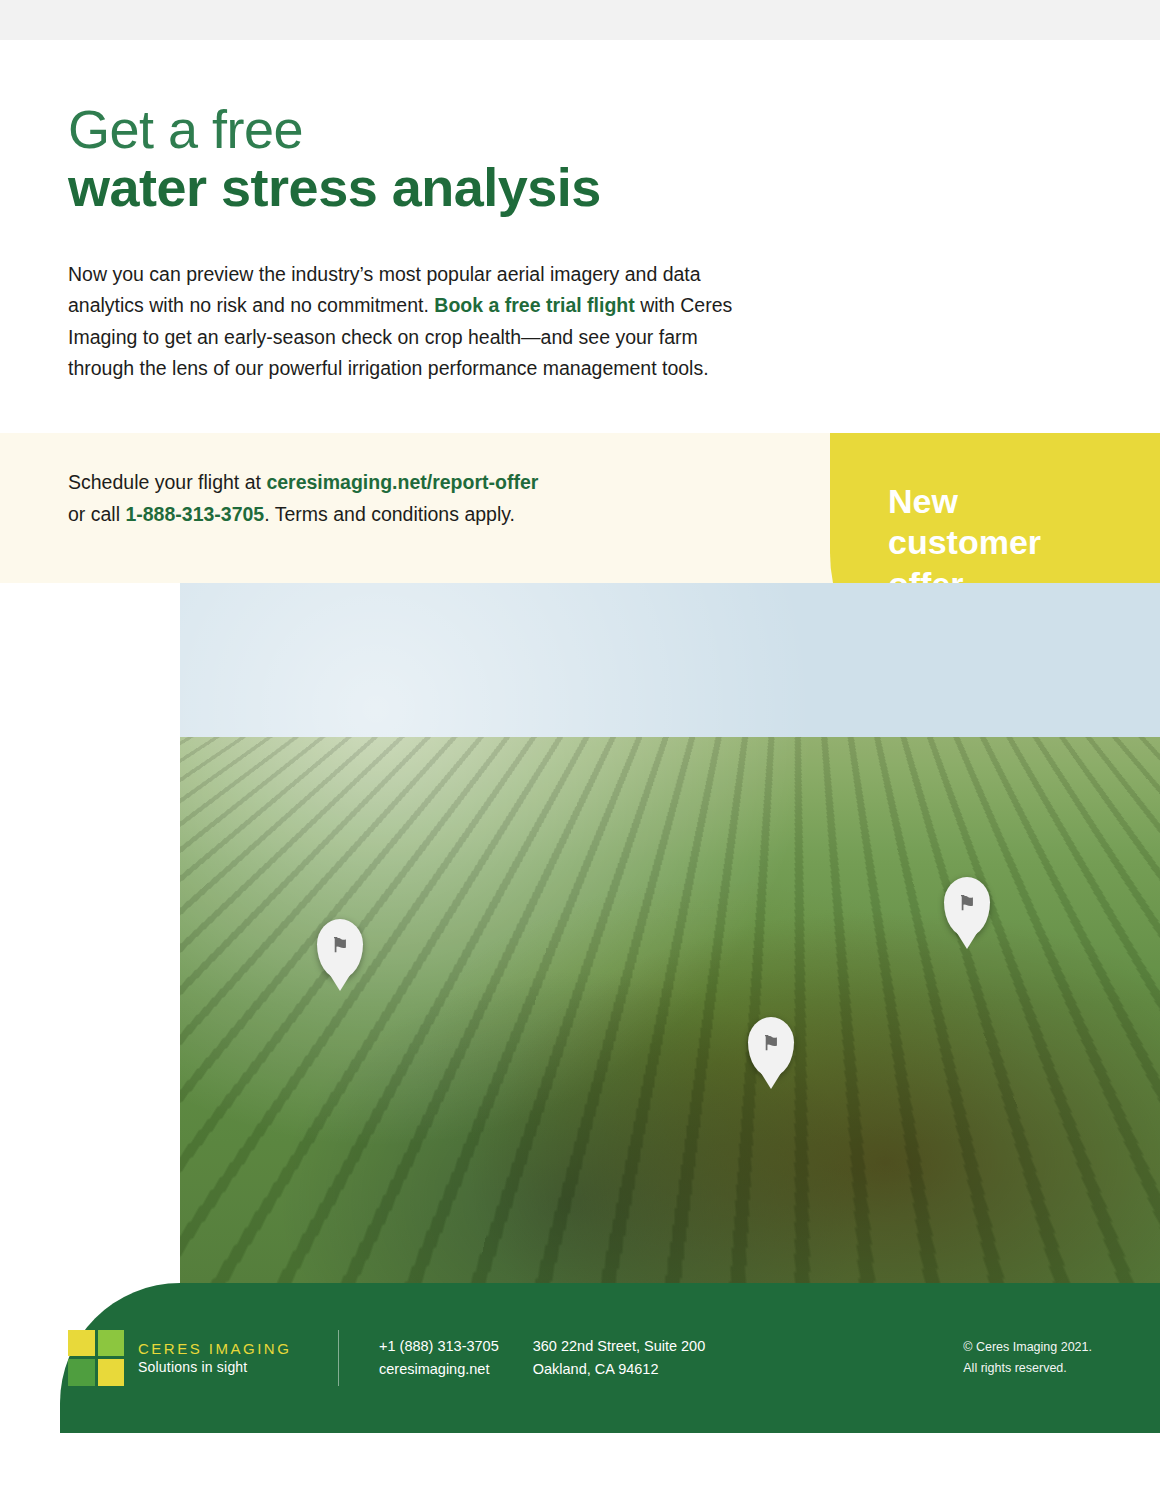Get a free water stress analysis
Now you can preview the industry’s most popular aerial imagery and data analytics with no risk and no commitment. Book a free trial flight with Ceres Imaging to get an early-season check on crop health—and see your farm through the lens of our powerful irrigation performance management tools.
Schedule your flight at ceresimaging.net/report-offer
or call 1-888-313-3705. Terms and conditions apply.
New
customer
offer
⚑
⚑
⚑
CERES IMAGING
Solutions in sight
+1 (888) 313-3705
ceresimaging.net
360 22nd Street, Suite 200
Oakland, CA 94612
© Ceres Imaging 2021.
All rights reserved.